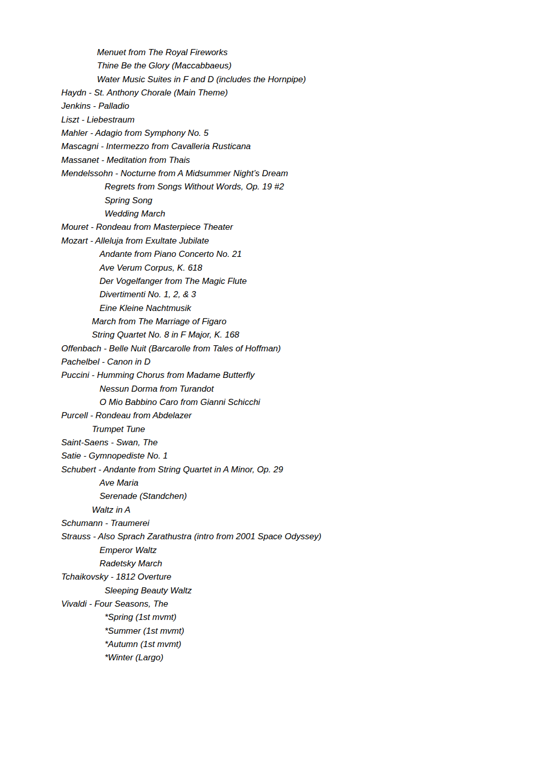Menuet from The Royal Fireworks
Thine Be the Glory (Maccabbaeus)
Water Music Suites in F and D (includes the Hornpipe)
Haydn - St. Anthony Chorale (Main Theme)
Jenkins - Palladio
Liszt - Liebestraum
Mahler - Adagio from Symphony No. 5
Mascagni - Intermezzo from Cavalleria Rusticana
Massanet - Meditation from Thais
Mendelssohn - Nocturne from A Midsummer Night’s Dream
Regrets from Songs Without Words, Op. 19 #2
Spring Song
Wedding March
Mouret - Rondeau from Masterpiece Theater
Mozart - Alleluja from Exultate Jubilate
Andante from Piano Concerto No. 21
Ave Verum Corpus, K. 618
Der Vogelfanger from The Magic Flute
Divertimenti No. 1, 2, & 3
Eine Kleine Nachtmusik
March from The Marriage of Figaro
String Quartet No. 8 in F Major, K. 168
Offenbach - Belle Nuit (Barcarolle from Tales of Hoffman)
Pachelbel - Canon in D
Puccini - Humming Chorus from Madame Butterfly
Nessun Dorma from Turandot
O Mio Babbino Caro from Gianni Schicchi
Purcell - Rondeau from Abdelazer
Trumpet Tune
Saint-Saens - Swan, The
Satie - Gymnopediste No. 1
Schubert - Andante from String Quartet in A Minor, Op. 29
Ave Maria
Serenade (Standchen)
Waltz in A
Schumann - Traumerei
Strauss - Also Sprach Zarathustra (intro from 2001 Space Odyssey)
Emperor Waltz
Radetsky March
Tchaikovsky - 1812 Overture
Sleeping Beauty Waltz
Vivaldi - Four Seasons, The
*Spring (1st mvmt)
*Summer (1st mvmt)
*Autumn (1st mvmt)
*Winter (Largo)